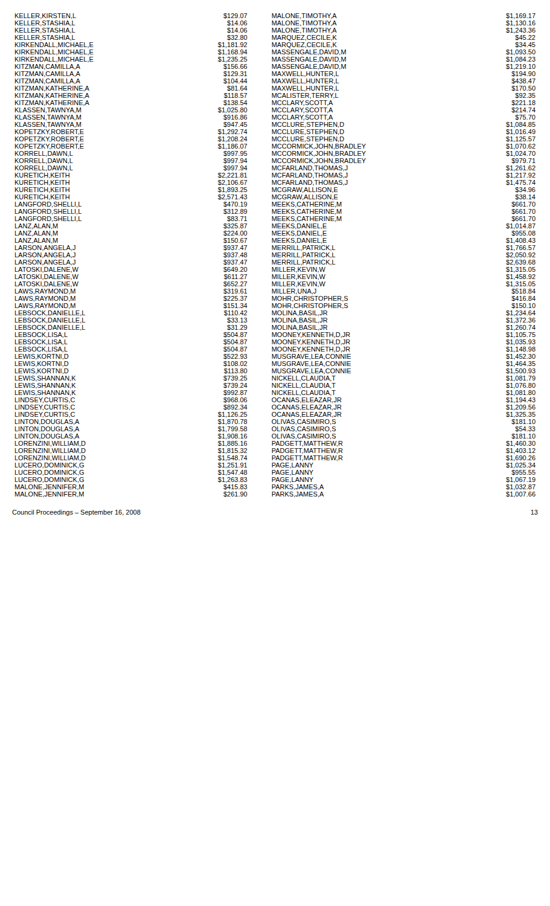| KELLER,KIRSTEN,L | $129.07 | | MALONE,TIMOTHY,A | $1,169.17 |
| KELLER,STASHIA,L | $14.06 | | MALONE,TIMOTHY,A | $1,130.16 |
| KELLER,STASHIA,L | $14.06 | | MALONE,TIMOTHY,A | $1,243.36 |
| KELLER,STASHIA,L | $32.80 | | MARQUEZ,CECILE,K | $45.22 |
| KIRKENDALL,MICHAEL,E | $1,181.92 | | MARQUEZ,CECILE,K | $34.45 |
| KIRKENDALL,MICHAEL,E | $1,168.94 | | MASSENGALE,DAVID,M | $1,093.50 |
| KIRKENDALL,MICHAEL,E | $1,235.25 | | MASSENGALE,DAVID,M | $1,084.23 |
| KITZMAN,CAMILLA,A | $156.66 | | MASSENGALE,DAVID,M | $1,219.10 |
| KITZMAN,CAMILLA,A | $129.31 | | MAXWELL,HUNTER,L | $194.90 |
| KITZMAN,CAMILLA,A | $104.44 | | MAXWELL,HUNTER,L | $438.47 |
| KITZMAN,KATHERINE,A | $81.64 | | MAXWELL,HUNTER,L | $170.50 |
| KITZMAN,KATHERINE,A | $118.57 | | MCALISTER,TERRY,L | $92.35 |
| KITZMAN,KATHERINE,A | $138.54 | | MCCLARY,SCOTT,A | $221.18 |
| KLASSEN,TAWNYA,M | $1,025.80 | | MCCLARY,SCOTT,A | $214.74 |
| KLASSEN,TAWNYA,M | $916.86 | | MCCLARY,SCOTT,A | $75.70 |
| KLASSEN,TAWNYA,M | $947.45 | | MCCLURE,STEPHEN,D | $1,084.85 |
| KOPETZKY,ROBERT,E | $1,292.74 | | MCCLURE,STEPHEN,D | $1,016.49 |
| KOPETZKY,ROBERT,E | $1,208.24 | | MCCLURE,STEPHEN,D | $1,125.57 |
| KOPETZKY,ROBERT,E | $1,186.07 | | MCCORMICK,JOHN,BRADLEY | $1,070.62 |
| KORRELL,DAWN,L | $997.95 | | MCCORMICK,JOHN,BRADLEY | $1,024.70 |
| KORRELL,DAWN,L | $997.94 | | MCCORMICK,JOHN,BRADLEY | $979.71 |
| KORRELL,DAWN,L | $997.94 | | MCFARLAND,THOMAS,J | $1,261.62 |
| KURETICH,KEITH | $2,221.81 | | MCFARLAND,THOMAS,J | $1,217.92 |
| KURETICH,KEITH | $2,106.67 | | MCFARLAND,THOMAS,J | $1,475.74 |
| KURETICH,KEITH | $1,893.25 | | MCGRAW,ALLISON,E | $34.96 |
| KURETICH,KEITH | $2,571.43 | | MCGRAW,ALLISON,E | $38.14 |
| LANGFORD,SHELLI,L | $470.19 | | MEEKS,CATHERINE,M | $661.70 |
| LANGFORD,SHELLI,L | $312.89 | | MEEKS,CATHERINE,M | $661.70 |
| LANGFORD,SHELLI,L | $83.71 | | MEEKS,CATHERINE,M | $661.70 |
| LANZ,ALAN,M | $325.87 | | MEEKS,DANIEL,E | $1,014.87 |
| LANZ,ALAN,M | $224.00 | | MEEKS,DANIEL,E | $955.08 |
| LANZ,ALAN,M | $150.67 | | MEEKS,DANIEL,E | $1,408.43 |
| LARSON,ANGELA,J | $937.47 | | MERRILL,PATRICK,L | $1,766.57 |
| LARSON,ANGELA,J | $937.48 | | MERRILL,PATRICK,L | $2,050.92 |
| LARSON,ANGELA,J | $937.47 | | MERRILL,PATRICK,L | $2,639.68 |
| LATOSKI,DALENE,W | $649.20 | | MILLER,KEVIN,W | $1,315.05 |
| LATOSKI,DALENE,W | $611.27 | | MILLER,KEVIN,W | $1,458.92 |
| LATOSKI,DALENE,W | $652.27 | | MILLER,KEVIN,W | $1,315.05 |
| LAWS,RAYMOND,M | $319.61 | | MILLER,UNA,J | $518.84 |
| LAWS,RAYMOND,M | $225.37 | | MOHR,CHRISTOPHER,S | $416.84 |
| LAWS,RAYMOND,M | $151.34 | | MOHR,CHRISTOPHER,S | $150.10 |
| LEBSOCK,DANIELLE,L | $110.42 | | MOLINA,BASIL,JR | $1,234.64 |
| LEBSOCK,DANIELLE,L | $33.13 | | MOLINA,BASIL,JR | $1,372.36 |
| LEBSOCK,DANIELLE,L | $31.29 | | MOLINA,BASIL,JR | $1,260.74 |
| LEBSOCK,LISA,L | $504.87 | | MOONEY,KENNETH,D,JR | $1,105.75 |
| LEBSOCK,LISA,L | $504.87 | | MOONEY,KENNETH,D,JR | $1,035.93 |
| LEBSOCK,LISA,L | $504.87 | | MOONEY,KENNETH,D,JR | $1,148.98 |
| LEWIS,KORTNI,D | $522.93 | | MUSGRAVE,LEA,CONNIE | $1,452.30 |
| LEWIS,KORTNI,D | $108.02 | | MUSGRAVE,LEA,CONNIE | $1,464.35 |
| LEWIS,KORTNI,D | $113.80 | | MUSGRAVE,LEA,CONNIE | $1,500.93 |
| LEWIS,SHANNAN,K | $739.25 | | NICKELL,CLAUDIA,T | $1,081.79 |
| LEWIS,SHANNAN,K | $739.24 | | NICKELL,CLAUDIA,T | $1,076.80 |
| LEWIS,SHANNAN,K | $992.87 | | NICKELL,CLAUDIA,T | $1,081.80 |
| LINDSEY,CURTIS,C | $968.06 | | OCANAS,ELEAZAR,JR | $1,194.43 |
| LINDSEY,CURTIS,C | $892.34 | | OCANAS,ELEAZAR,JR | $1,209.56 |
| LINDSEY,CURTIS,C | $1,126.25 | | OCANAS,ELEAZAR,JR | $1,325.35 |
| LINTON,DOUGLAS,A | $1,870.78 | | OLIVAS,CASIMIRO,S | $181.10 |
| LINTON,DOUGLAS,A | $1,799.58 | | OLIVAS,CASIMIRO,S | $54.33 |
| LINTON,DOUGLAS,A | $1,908.16 | | OLIVAS,CASIMIRO,S | $181.10 |
| LORENZINI,WILLIAM,D | $1,885.16 | | PADGETT,MATTHEW,R | $1,460.30 |
| LORENZINI,WILLIAM,D | $1,815.32 | | PADGETT,MATTHEW,R | $1,403.12 |
| LORENZINI,WILLIAM,D | $1,548.74 | | PADGETT,MATTHEW,R | $1,690.26 |
| LUCERO,DOMINICK,G | $1,251.91 | | PAGE,LANNY | $1,025.34 |
| LUCERO,DOMINICK,G | $1,547.48 | | PAGE,LANNY | $955.55 |
| LUCERO,DOMINICK,G | $1,263.83 | | PAGE,LANNY | $1,067.19 |
| MALONE,JENNIFER,M | $415.83 | | PARKS,JAMES,A | $1,032.87 |
| MALONE,JENNIFER,M | $261.90 | | PARKS,JAMES,A | $1,007.66 |
Council Proceedings – September 16, 2008 13